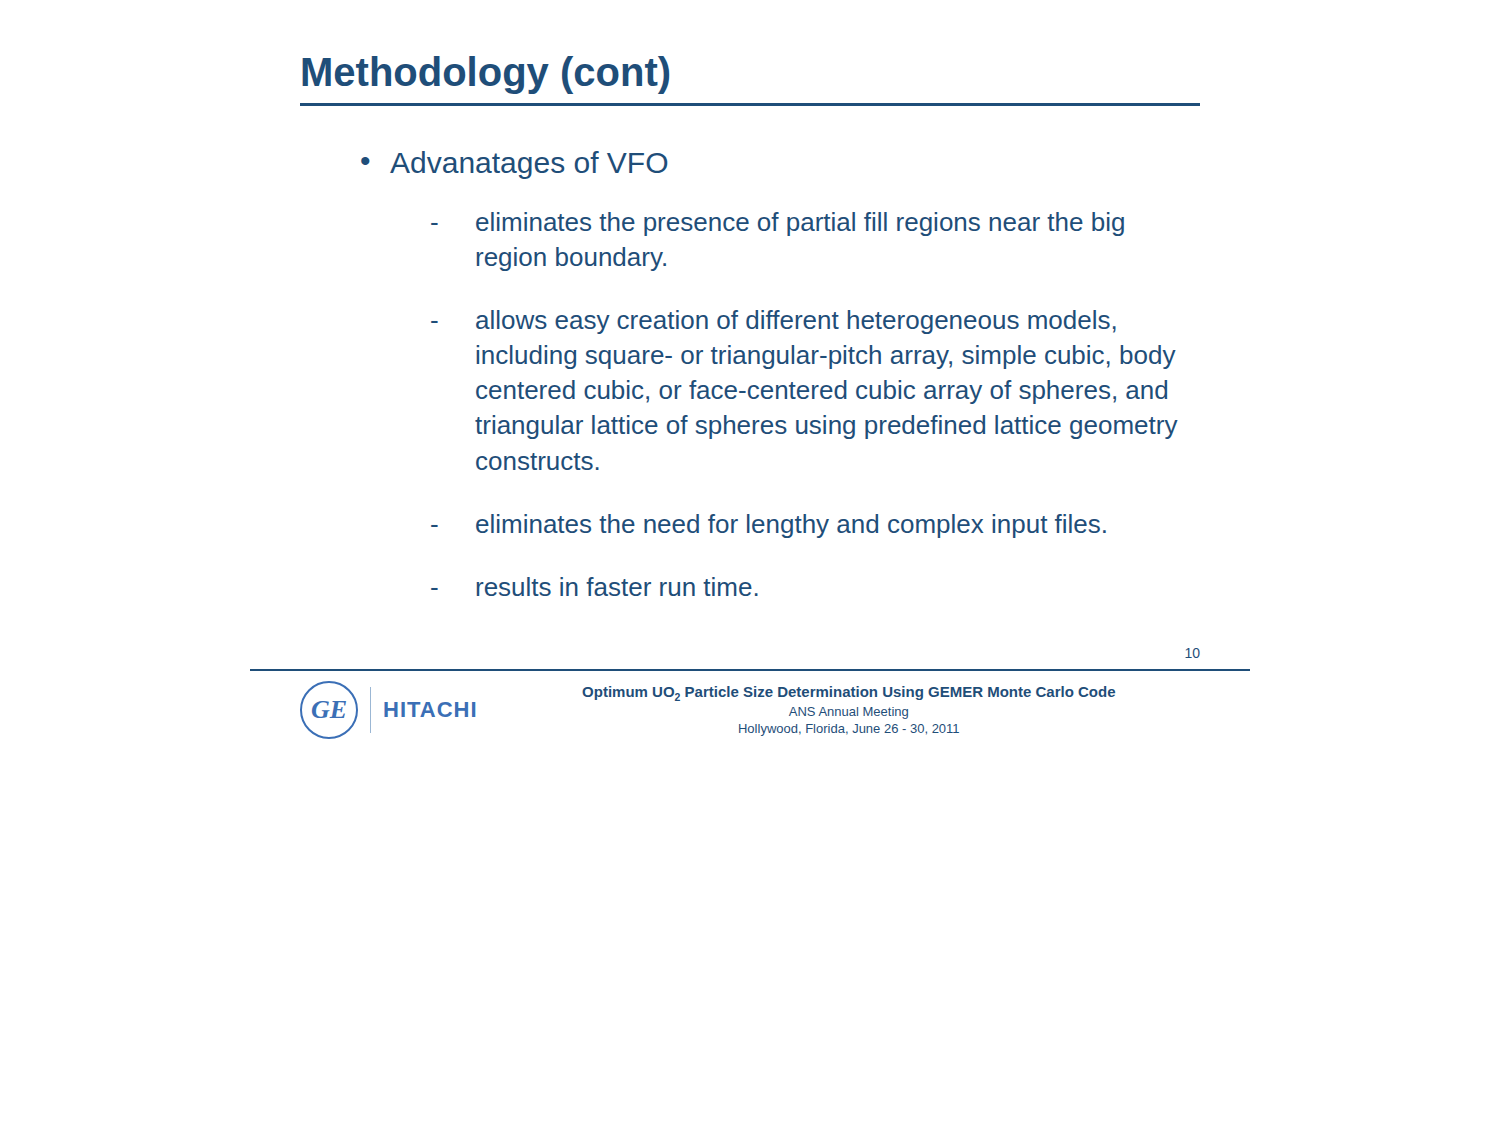Methodology (cont)
Advanatages of VFO
eliminates the presence of partial fill regions near the big region boundary.
allows easy creation of different heterogeneous models, including square- or triangular-pitch array, simple cubic, body centered cubic, or face-centered cubic array of spheres, and triangular lattice of spheres using predefined lattice geometry constructs.
eliminates the need for lengthy and complex input files.
results in faster run time.
10
GE
HITACHI
Optimum UO2 Particle Size Determination Using GEMER Monte Carlo Code
ANS Annual Meeting
Hollywood, Florida, June 26 - 30, 2011